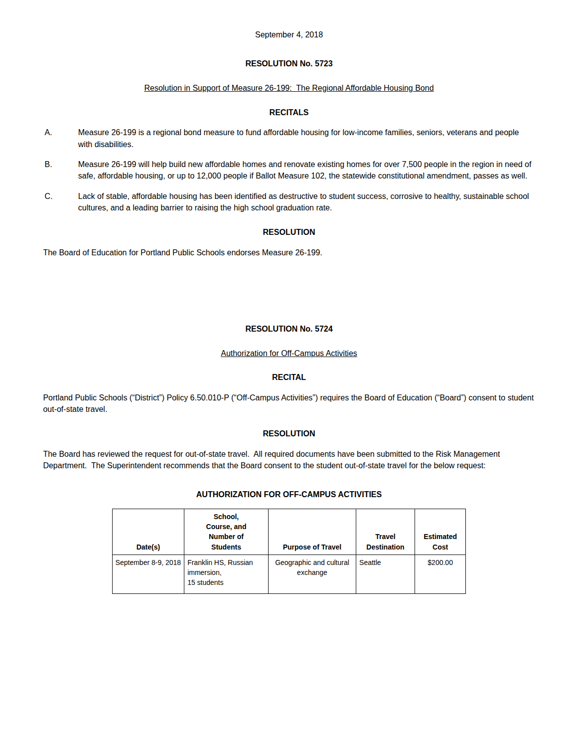September 4, 2018
RESOLUTION No. 5723
Resolution in Support of Measure 26-199: The Regional Affordable Housing Bond
RECITALS
A.
Measure 26-199 is a regional bond measure to fund affordable housing for low-income families, seniors, veterans and people with disabilities.
B.
Measure 26-199 will help build new affordable homes and renovate existing homes for over 7,500 people in the region in need of safe, affordable housing, or up to 12,000 people if Ballot Measure 102, the statewide constitutional amendment, passes as well.
C.
Lack of stable, affordable housing has been identified as destructive to student success, corrosive to healthy, sustainable school cultures, and a leading barrier to raising the high school graduation rate.
RESOLUTION
The Board of Education for Portland Public Schools endorses Measure 26-199.
RESOLUTION No. 5724
Authorization for Off-Campus Activities
RECITAL
Portland Public Schools (“District”) Policy 6.50.010-P (“Off-Campus Activities”) requires the Board of Education (“Board”) consent to student out-of-state travel.
RESOLUTION
The Board has reviewed the request for out-of-state travel. All required documents have been submitted to the Risk Management Department. The Superintendent recommends that the Board consent to the student out-of-state travel for the below request:
AUTHORIZATION FOR OFF-CAMPUS ACTIVITIES
| Date(s) | School, Course, and Number of Students | Purpose of Travel | Travel Destination | Estimated Cost |
| --- | --- | --- | --- | --- |
| September 8-9, 2018 | Franklin HS, Russian immersion, 15 students | Geographic and cultural exchange | Seattle | $200.00 |